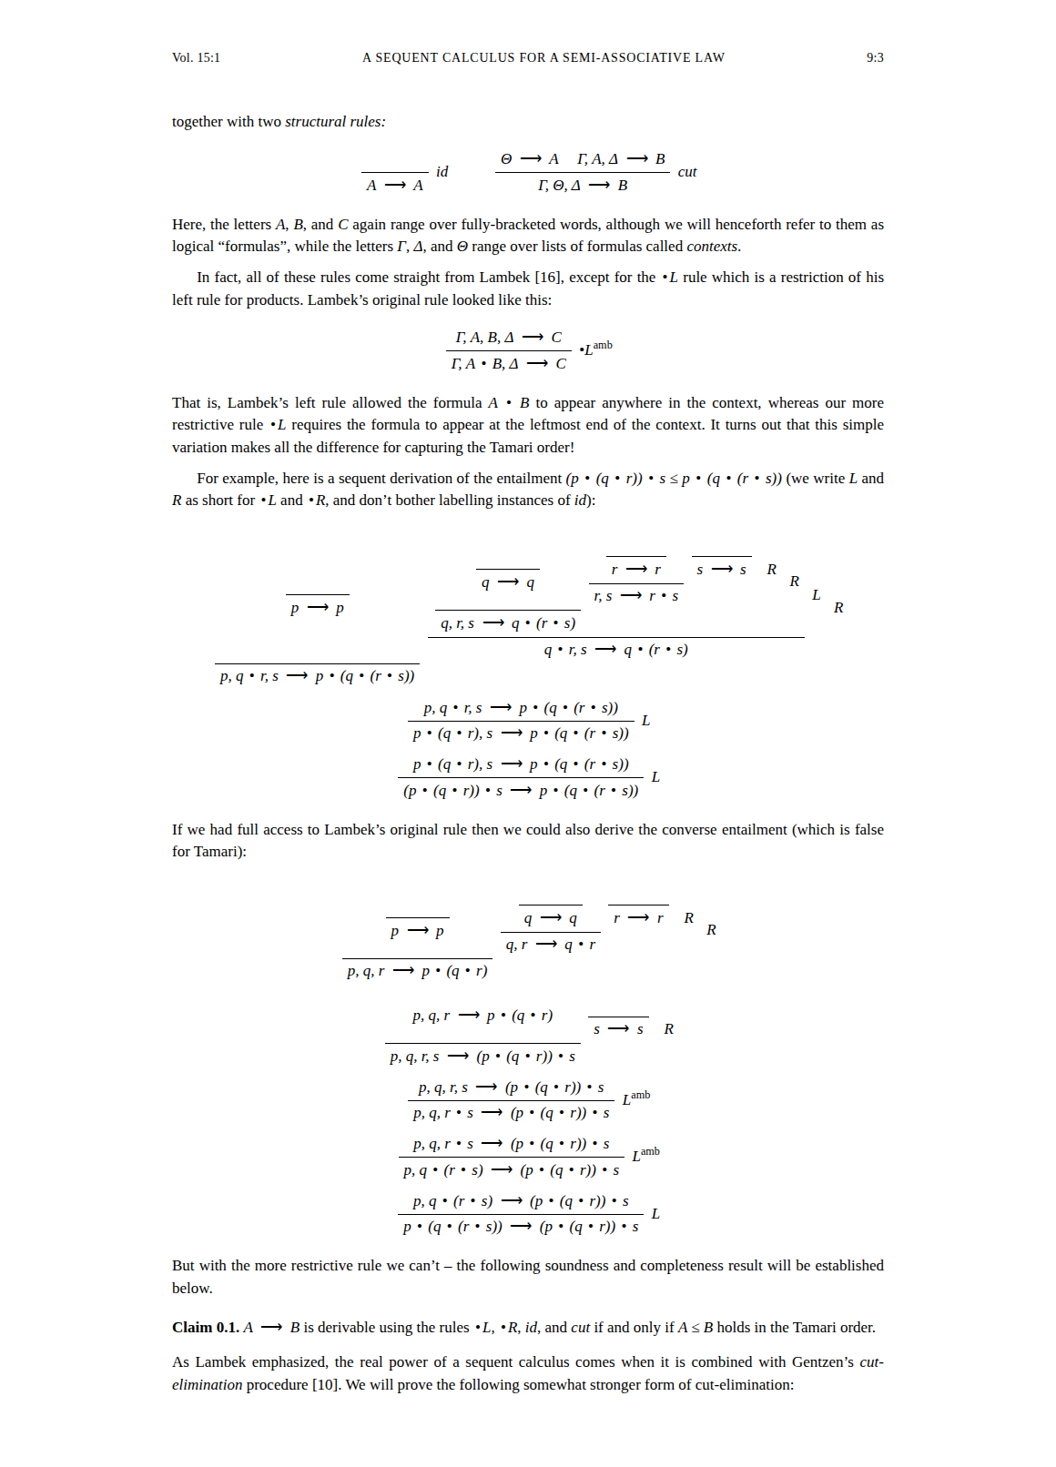Vol. 15:1 A sequent calculus for a semi-associative law 9:3
together with two structural rules:
A ⟶ A
id
Θ ⟶ A Γ, A, Δ ⟶ B
Γ, Θ, Δ ⟶ B
cut
Here, the letters A, B, and C again range over fully-bracketed words, although we will henceforth refer to them as logical “formulas”, while the letters Γ, Δ, and Θ range over lists of formulas called contexts.
In fact, all of these rules come straight from Lambek [16], except for the •L rule which is a restriction of his left rule for products. Lambek’s original rule looked like this:
Γ, A, B, Δ ⟶ C
Γ, A • B, Δ ⟶ C
•Lamb
That is, Lambek’s left rule allowed the formula A • B to appear anywhere in the context, whereas our more restrictive rule •L requires the formula to appear at the leftmost end of the context. It turns out that this simple variation makes all the difference for capturing the Tamari order!
For example, here is a sequent derivation of the entailment (p • (q • r)) • s ≤ p • (q • (r • s)) (we write L and R as short for •L and •R, and don’t bother labelling instances of id):
p ⟶ p
q ⟶ q
r ⟶ r
s ⟶ s
r, s ⟶ r • s
R
q, r, s ⟶ q • (r • s)
R
q • r, s ⟶ q • (r • s)
L
p, q • r, s ⟶ p • (q • (r • s))
R
p, q • r, s ⟶ p • (q • (r • s))
p • (q • r), s ⟶ p • (q • (r • s))
L
p • (q • r), s ⟶ p • (q • (r • s))
(p • (q • r)) • s ⟶ p • (q • (r • s))
L
If we had full access to Lambek’s original rule then we could also derive the converse entailment (which is false for Tamari):
p ⟶ p
q ⟶ q
r ⟶ r
q, r ⟶ q • r
R
p, q, r ⟶ p • (q • r)
R
p, q, r ⟶ p • (q • r)
s ⟶ s
p, q, r, s ⟶ (p • (q • r)) • s
R
p, q, r, s ⟶ (p • (q • r)) • s
p, q, r • s ⟶ (p • (q • r)) • s
Lamb
p, q, r • s ⟶ (p • (q • r)) • s
p, q • (r • s) ⟶ (p • (q • r)) • s
Lamb
p, q • (r • s) ⟶ (p • (q • r)) • s
p • (q • (r • s)) ⟶ (p • (q • r)) • s
L
But with the more restrictive rule we can’t – the following soundness and completeness result will be established below.
Claim 0.1. A ⟶ B is derivable using the rules •L, •R, id, and cut if and only if A ≤ B holds in the Tamari order.
As Lambek emphasized, the real power of a sequent calculus comes when it is combined with Gentzen’s cut-elimination procedure [10]. We will prove the following somewhat stronger form of cut-elimination: